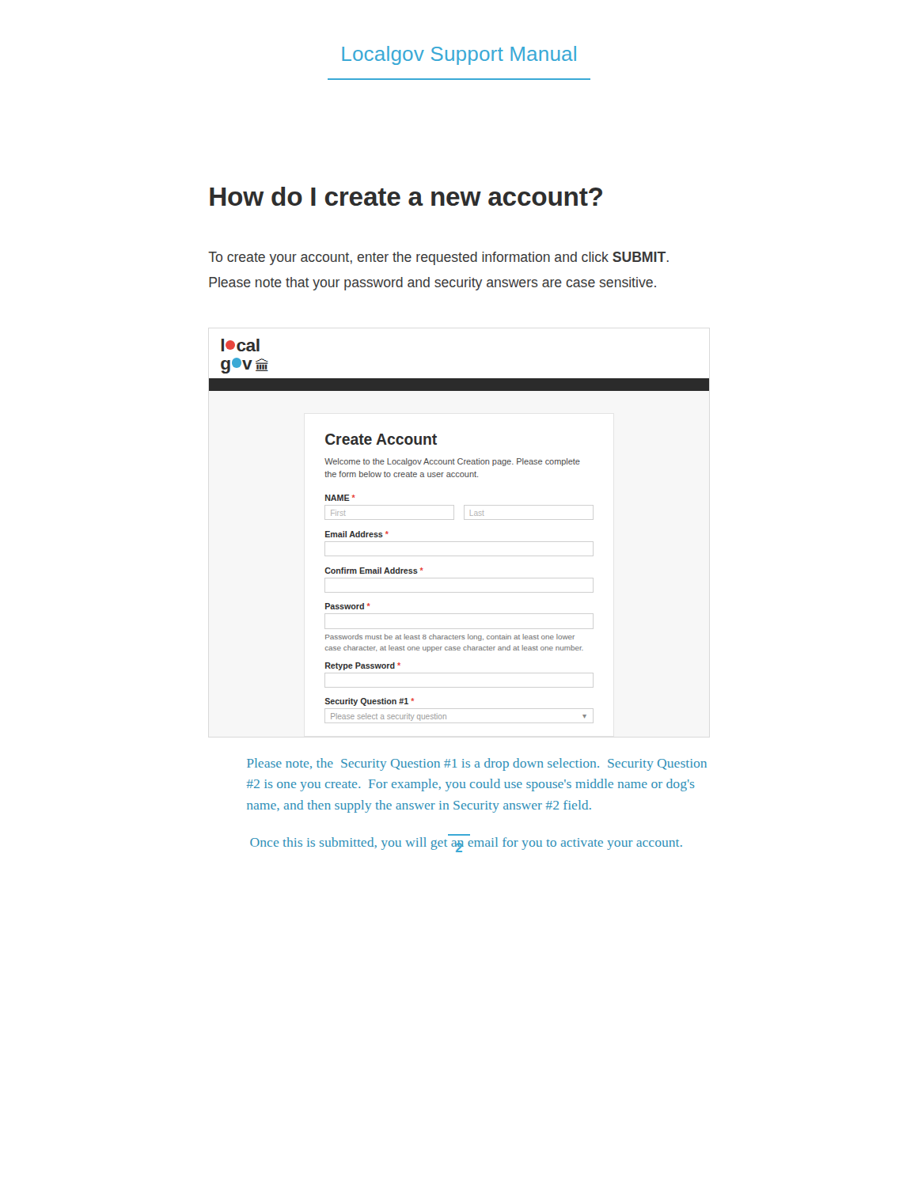Localgov Support Manual
How do I create a new account?
To create your account, enter the requested information and click SUBMIT. Please note that your password and security answers are case sensitive.
l cal
g v🏛
Create Account
Welcome to the Localgov Account Creation page. Please complete the form below to create a user account.
NAME *
First
Last
Email Address *
Confirm Email Address *
Password *
Passwords must be at least 8 characters long, contain at least one lower case character, at least one upper case character and at least one number.
Retype Password *
Security Question #1 *
Please select a security question▼
Please note, the Security Question #1 is a drop down selection. Security Question #2 is one you create. For example, you could use spouse's middle name or dog's name, and then supply the answer in Security answer #2 field.
Once this is submitted, you will get an email for you to activate your account.
2